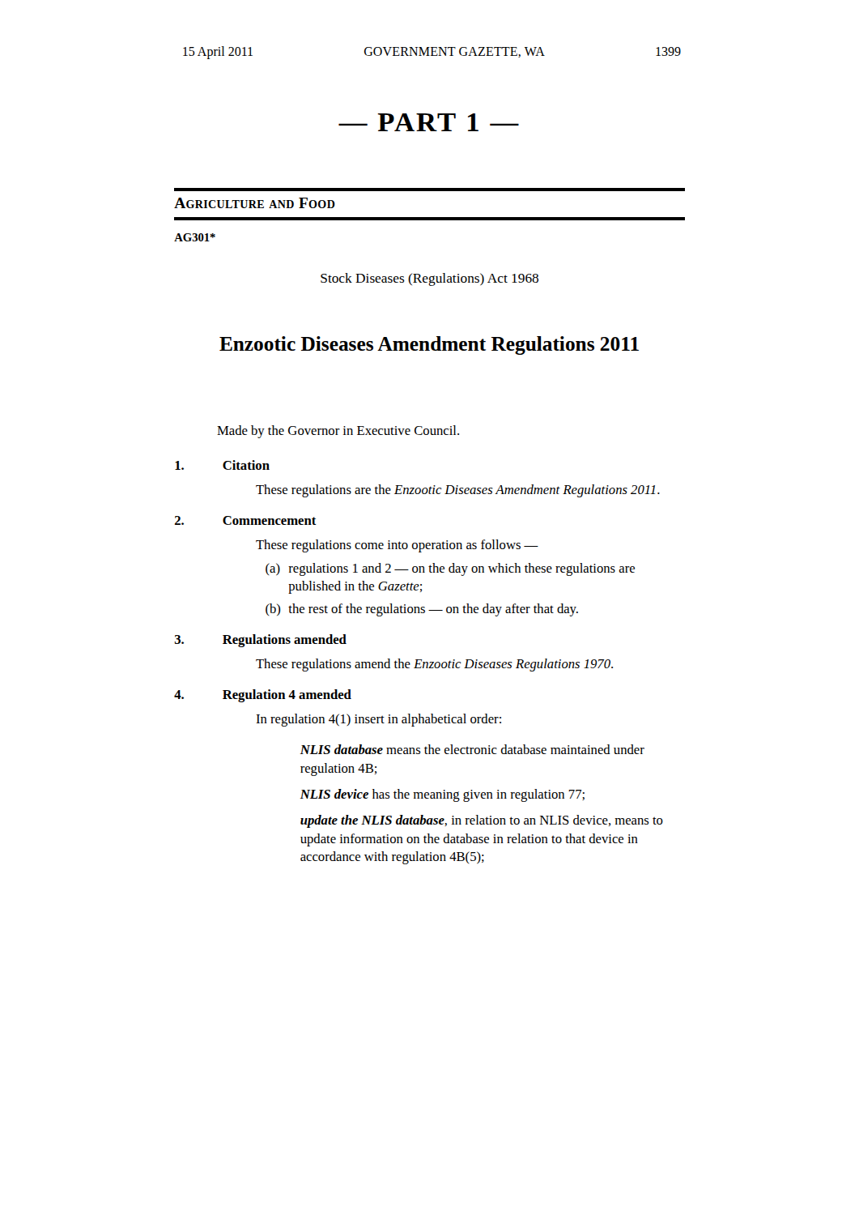15 April 2011
GOVERNMENT GAZETTE, WA
1399
— PART 1 —
Agriculture and Food
AG301*
Stock Diseases (Regulations) Act 1968
Enzootic Diseases Amendment Regulations 2011
Made by the Governor in Executive Council.
1.
Citation
These regulations are the Enzootic Diseases Amendment Regulations 2011.
2.
Commencement
These regulations come into operation as follows —
(a) regulations 1 and 2 — on the day on which these regulations are published in the Gazette;
(b) the rest of the regulations — on the day after that day.
3.
Regulations amended
These regulations amend the Enzootic Diseases Regulations 1970.
4.
Regulation 4 amended
In regulation 4(1) insert in alphabetical order:
NLIS database means the electronic database maintained under regulation 4B;
NLIS device has the meaning given in regulation 77;
update the NLIS database, in relation to an NLIS device, means to update information on the database in relation to that device in accordance with regulation 4B(5);